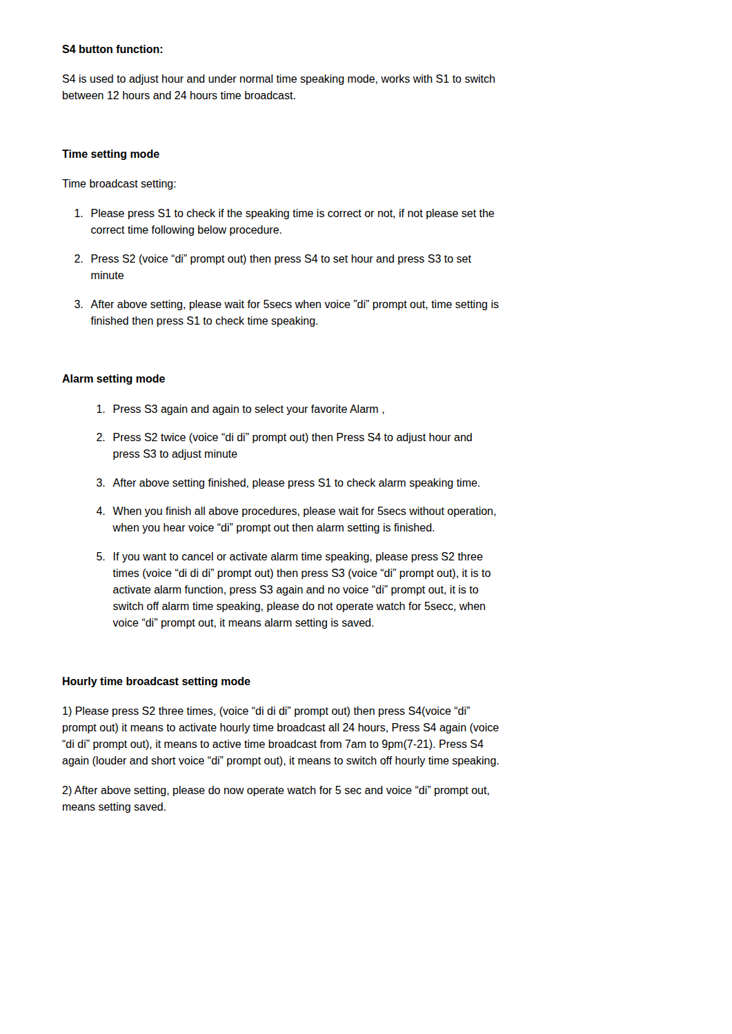S4 button function:
S4 is used to adjust hour and under normal time speaking mode, works with S1 to switch between 12 hours and 24 hours time broadcast.
Time setting mode
Time broadcast setting:
Please press S1 to check if the speaking time is correct or not, if not please set the correct time following below procedure.
Press S2 (voice “di” prompt out) then press S4 to set hour and press S3 to set minute
After above setting, please wait for 5secs when voice ”di” prompt out, time setting is finished then press S1 to check time speaking.
Alarm setting mode
Press S3 again and again to select your favorite Alarm ,
Press S2 twice (voice “di di” prompt out) then Press S4 to adjust hour and press S3 to adjust minute
After above setting finished, please press S1 to check alarm speaking time.
When you finish all above procedures, please wait for 5secs without operation, when you hear voice “di” prompt out then alarm setting is finished.
If you want to cancel or activate alarm time speaking, please press S2 three times (voice “di di di” prompt out) then press S3 (voice “di” prompt out), it is to activate alarm function, press S3 again and no voice “di” prompt out, it is to switch off alarm time speaking, please do not operate watch for 5secc, when voice “di” prompt out, it means alarm setting is saved.
Hourly time broadcast setting mode
1) Please press S2 three times, (voice “di di di” prompt out) then press S4(voice “di” prompt out) it means to activate hourly time broadcast all 24 hours, Press S4 again (voice “di di” prompt out), it means to active time broadcast from 7am to 9pm(7-21). Press S4 again (louder and short voice “di” prompt out), it means to switch off hourly time speaking.
2) After above setting, please do now operate watch for 5 sec and voice “di” prompt out, means setting saved.